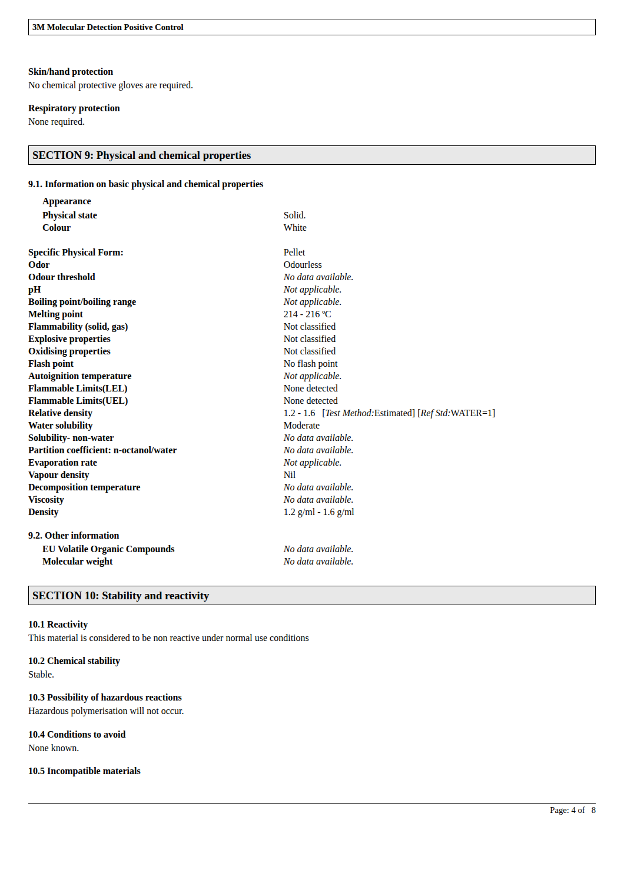3M Molecular Detection Positive Control
Skin/hand protection
No chemical protective gloves are required.
Respiratory protection
None required.
SECTION 9: Physical and chemical properties
9.1. Information on basic physical and chemical properties
Appearance
| Physical state | Solid. |
| Colour | White |
| Specific Physical Form: | Pellet |
| Odor | Odourless |
| Odour threshold | No data available. |
| pH | Not applicable. |
| Boiling point/boiling range | Not applicable. |
| Melting point | 214 - 216 ºC |
| Flammability (solid, gas) | Not classified |
| Explosive properties | Not classified |
| Oxidising properties | Not classified |
| Flash point | No flash point |
| Autoignition temperature | Not applicable. |
| Flammable Limits(LEL) | None detected |
| Flammable Limits(UEL) | None detected |
| Relative density | 1.2 - 1.6 [ Test Method: Estimated] [ Ref Std: WATER=1] |
| Water solubility | Moderate |
| Solubility- non-water | No data available. |
| Partition coefficient: n-octanol/water | No data available. |
| Evaporation rate | Not applicable. |
| Vapour density | Nil |
| Decomposition temperature | No data available. |
| Viscosity | No data available. |
| Density | 1.2 g/ml - 1.6 g/ml |
9.2. Other information
| EU Volatile Organic Compounds | No data available. |
| Molecular weight | No data available. |
SECTION 10: Stability and reactivity
10.1 Reactivity
This material is considered to be non reactive under normal use conditions
10.2 Chemical stability
Stable.
10.3 Possibility of hazardous reactions
Hazardous polymerisation will not occur.
10.4 Conditions to avoid
None known.
10.5 Incompatible materials
Page: 4 of 8